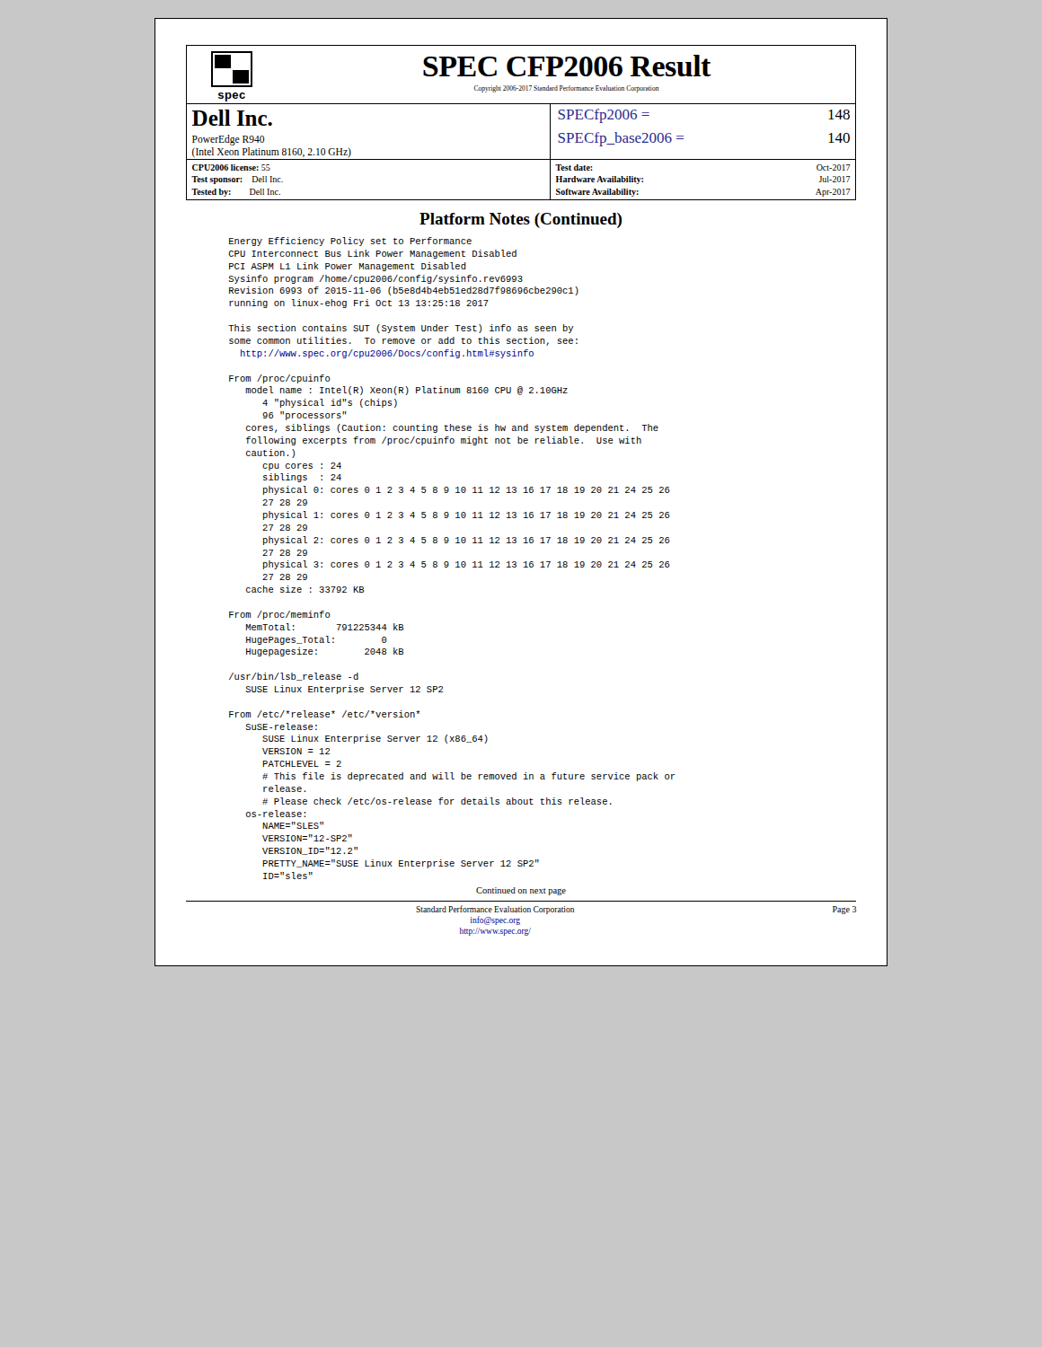spec
SPEC CFP2006 Result
Copyright 2006-2017 Standard Performance Evaluation Corporation
Dell Inc.
PowerEdge R940
(Intel Xeon Platinum 8160, 2.10 GHz)
SPECfp2006 =148
SPECfp_base2006 =140
CPU2006 license: 55
Test sponsor: Dell Inc.
Tested by: Dell Inc.
Test date: Oct-2017
Hardware Availability: Jul-2017
Software Availability: Apr-2017
Platform Notes (Continued)
   Energy Efficiency Policy set to Performance
   CPU Interconnect Bus Link Power Management Disabled
   PCI ASPM L1 Link Power Management Disabled
   Sysinfo program /home/cpu2006/config/sysinfo.rev6993
   Revision 6993 of 2015-11-06 (b5e8d4b4eb51ed28d7f98696cbe290c1)
   running on linux-ehog Fri Oct 13 13:25:18 2017

   This section contains SUT (System Under Test) info as seen by
   some common utilities.  To remove or add to this section, see:
     http://www.spec.org/cpu2006/Docs/config.html#sysinfo

   From /proc/cpuinfo
      model name : Intel(R) Xeon(R) Platinum 8160 CPU @ 2.10GHz
         4 "physical id"s (chips)
         96 "processors"
      cores, siblings (Caution: counting these is hw and system dependent.  The
      following excerpts from /proc/cpuinfo might not be reliable.  Use with
      caution.)
         cpu cores : 24
         siblings  : 24
         physical 0: cores 0 1 2 3 4 5 8 9 10 11 12 13 16 17 18 19 20 21 24 25 26
         27 28 29
         physical 1: cores 0 1 2 3 4 5 8 9 10 11 12 13 16 17 18 19 20 21 24 25 26
         27 28 29
         physical 2: cores 0 1 2 3 4 5 8 9 10 11 12 13 16 17 18 19 20 21 24 25 26
         27 28 29
         physical 3: cores 0 1 2 3 4 5 8 9 10 11 12 13 16 17 18 19 20 21 24 25 26
         27 28 29
      cache size : 33792 KB

   From /proc/meminfo
      MemTotal:       791225344 kB
      HugePages_Total:        0
      Hugepagesize:        2048 kB

   /usr/bin/lsb_release -d
      SUSE Linux Enterprise Server 12 SP2

   From /etc/*release* /etc/*version*
      SuSE-release:
         SUSE Linux Enterprise Server 12 (x86_64)
         VERSION = 12
         PATCHLEVEL = 2
         # This file is deprecated and will be removed in a future service pack or
         release.
         # Please check /etc/os-release for details about this release.
      os-release:
         NAME="SLES"
         VERSION="12-SP2"
         VERSION_ID="12.2"
         PRETTY_NAME="SUSE Linux Enterprise Server 12 SP2"
         ID="sles"
Continued on next page
Standard Performance Evaluation Corporation
info@spec.org
http://www.spec.org/
Page 3